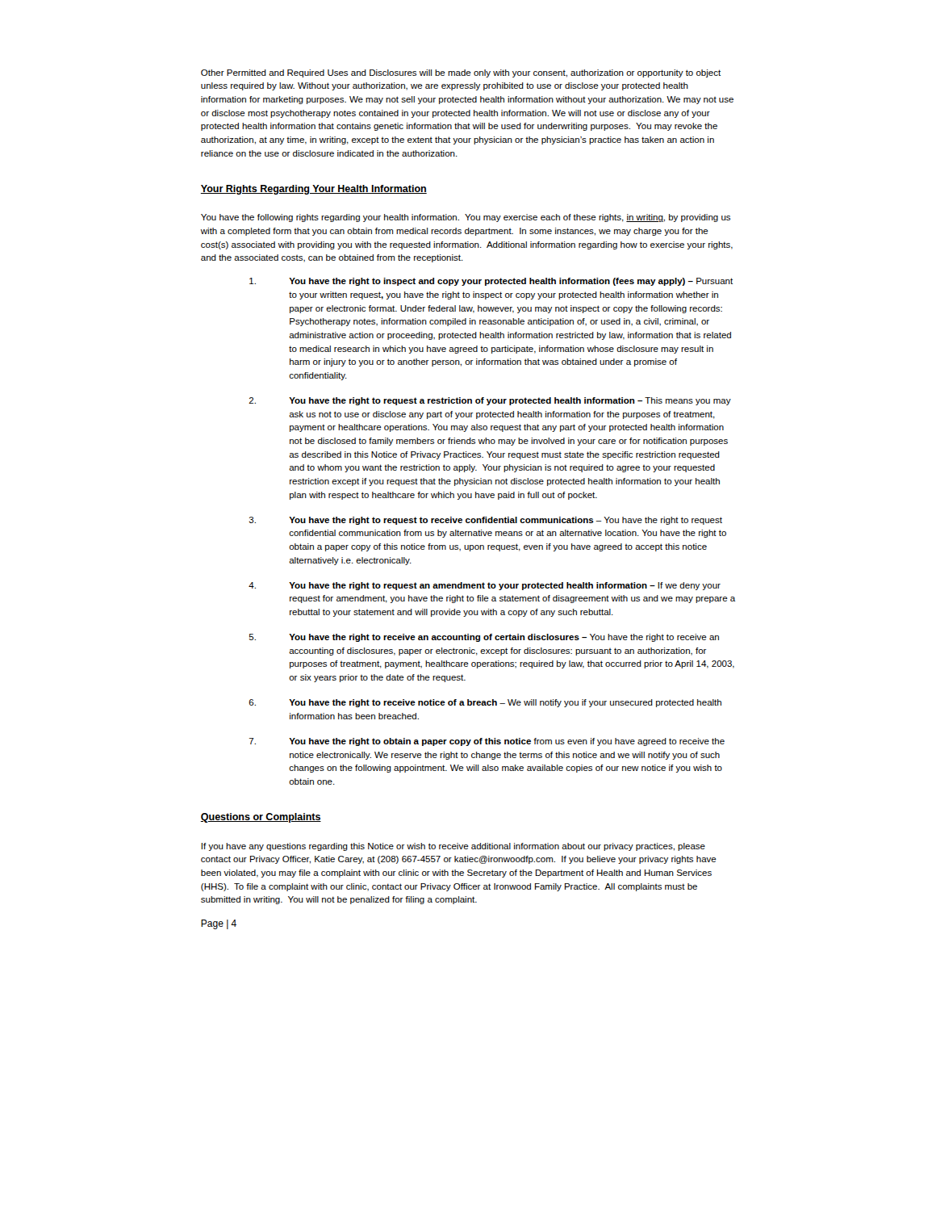Other Permitted and Required Uses and Disclosures will be made only with your consent, authorization or opportunity to object unless required by law. Without your authorization, we are expressly prohibited to use or disclose your protected health information for marketing purposes. We may not sell your protected health information without your authorization. We may not use or disclose most psychotherapy notes contained in your protected health information. We will not use or disclose any of your protected health information that contains genetic information that will be used for underwriting purposes. You may revoke the authorization, at any time, in writing, except to the extent that your physician or the physician’s practice has taken an action in reliance on the use or disclosure indicated in the authorization.
Your Rights Regarding Your Health Information
You have the following rights regarding your health information. You may exercise each of these rights, in writing, by providing us with a completed form that you can obtain from medical records department. In some instances, we may charge you for the cost(s) associated with providing you with the requested information. Additional information regarding how to exercise your rights, and the associated costs, can be obtained from the receptionist.
You have the right to inspect and copy your protected health information (fees may apply) – Pursuant to your written request, you have the right to inspect or copy your protected health information whether in paper or electronic format. Under federal law, however, you may not inspect or copy the following records: Psychotherapy notes, information compiled in reasonable anticipation of, or used in, a civil, criminal, or administrative action or proceeding, protected health information restricted by law, information that is related to medical research in which you have agreed to participate, information whose disclosure may result in harm or injury to you or to another person, or information that was obtained under a promise of confidentiality.
You have the right to request a restriction of your protected health information – This means you may ask us not to use or disclose any part of your protected health information for the purposes of treatment, payment or healthcare operations. You may also request that any part of your protected health information not be disclosed to family members or friends who may be involved in your care or for notification purposes as described in this Notice of Privacy Practices. Your request must state the specific restriction requested and to whom you want the restriction to apply. Your physician is not required to agree to your requested restriction except if you request that the physician not disclose protected health information to your health plan with respect to healthcare for which you have paid in full out of pocket.
You have the right to request to receive confidential communications – You have the right to request confidential communication from us by alternative means or at an alternative location. You have the right to obtain a paper copy of this notice from us, upon request, even if you have agreed to accept this notice alternatively i.e. electronically.
You have the right to request an amendment to your protected health information – If we deny your request for amendment, you have the right to file a statement of disagreement with us and we may prepare a rebuttal to your statement and will provide you with a copy of any such rebuttal.
You have the right to receive an accounting of certain disclosures – You have the right to receive an accounting of disclosures, paper or electronic, except for disclosures: pursuant to an authorization, for purposes of treatment, payment, healthcare operations; required by law, that occurred prior to April 14, 2003, or six years prior to the date of the request.
You have the right to receive notice of a breach – We will notify you if your unsecured protected health information has been breached.
You have the right to obtain a paper copy of this notice from us even if you have agreed to receive the notice electronically. We reserve the right to change the terms of this notice and we will notify you of such changes on the following appointment. We will also make available copies of our new notice if you wish to obtain one.
Questions or Complaints
If you have any questions regarding this Notice or wish to receive additional information about our privacy practices, please contact our Privacy Officer, Katie Carey, at (208) 667-4557 or katiec@ironwoodfp.com. If you believe your privacy rights have been violated, you may file a complaint with our clinic or with the Secretary of the Department of Health and Human Services (HHS). To file a complaint with our clinic, contact our Privacy Officer at Ironwood Family Practice. All complaints must be submitted in writing. You will not be penalized for filing a complaint.
Page | 4